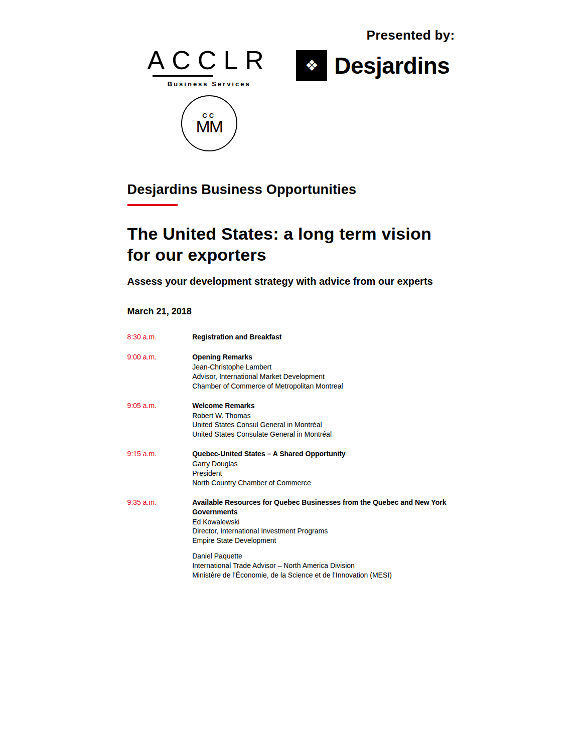Presented by:
ACCLR
Business Services
CC MM
❖
Desjardins
Desjardins Business Opportunities
The United States: a long term vision for our exporters
Assess your development strategy with advice from our experts
March 21, 2018
| 8:30 a.m. | Registration and Breakfast |
| 9:00 a.m. | Opening Remarks Jean-Christophe Lambert Advisor, International Market Development Chamber of Commerce of Metropolitan Montreal |
| 9:05 a.m. | Welcome Remarks Robert W. Thomas United States Consul General in Montréal United States Consulate General in Montréal |
| 9:15 a.m. | Quebec-United States – A Shared Opportunity Garry Douglas President North Country Chamber of Commerce |
| 9:35 a.m. | Available Resources for Quebec Businesses from the Quebec and New York Governments Ed Kowalewski Director, International Investment Programs Empire State Development Daniel Paquette International Trade Advisor – North America Division Ministère de l’Économie, de la Science et de l’Innovation (MESI) |